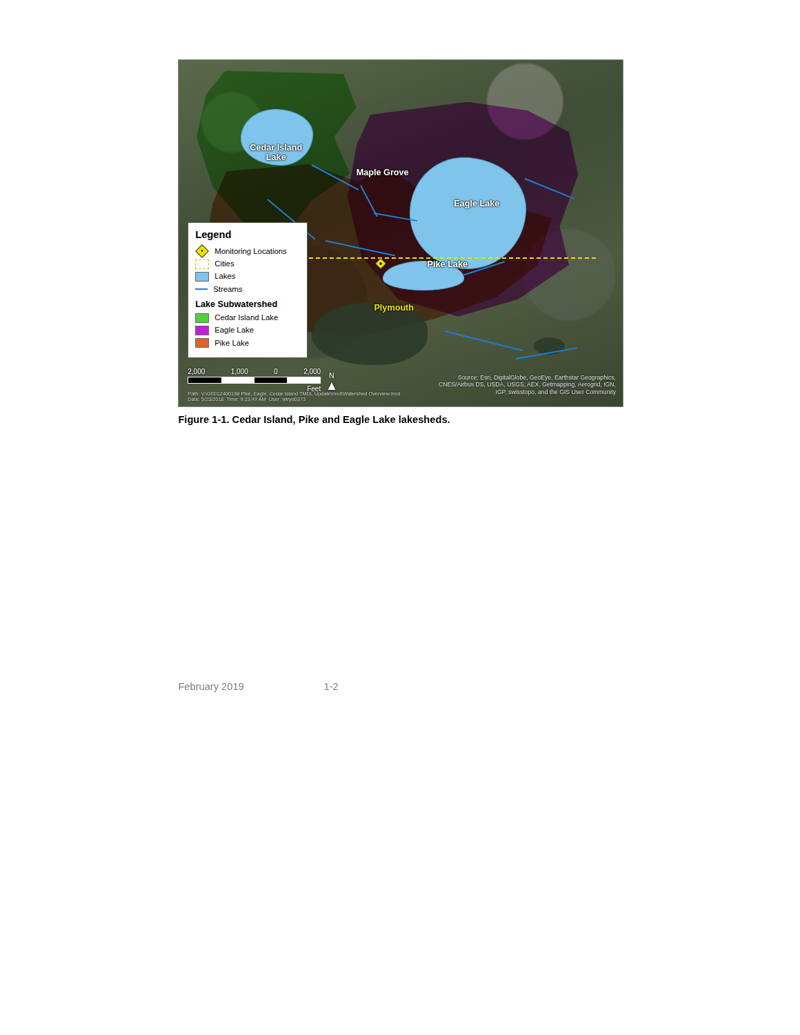Cedar Island
Lake
Eagle Lake
Pike Lake
Maple Grove
Plymouth
Legend
Monitoring Locations
Cities
Lakes
Streams
Lake Subwatershed
Cedar Island Lake
Eagle Lake
Pike Lake
2,0001,00002,000
Feet
N
▲
Source: Esri, DigitalGlobe, GeoEye, Earthstar Geographics, CNES/Airbus DS, USDA, USGS, AEX, Getmapping, Aerogrid, IGN, IGP, swisstopo, and the GIS User Community
Path: V:\GIS\12400198 Pike, Eagle, Cedar Island TMDL Update\mxd\Watershed Overview.mxd
Date: 5/23/2018 Time: 9:23:49 AM User: wtryd0373
Figure 1-1. Cedar Island, Pike and Eagle Lake lakesheds.
February 2019
1-2